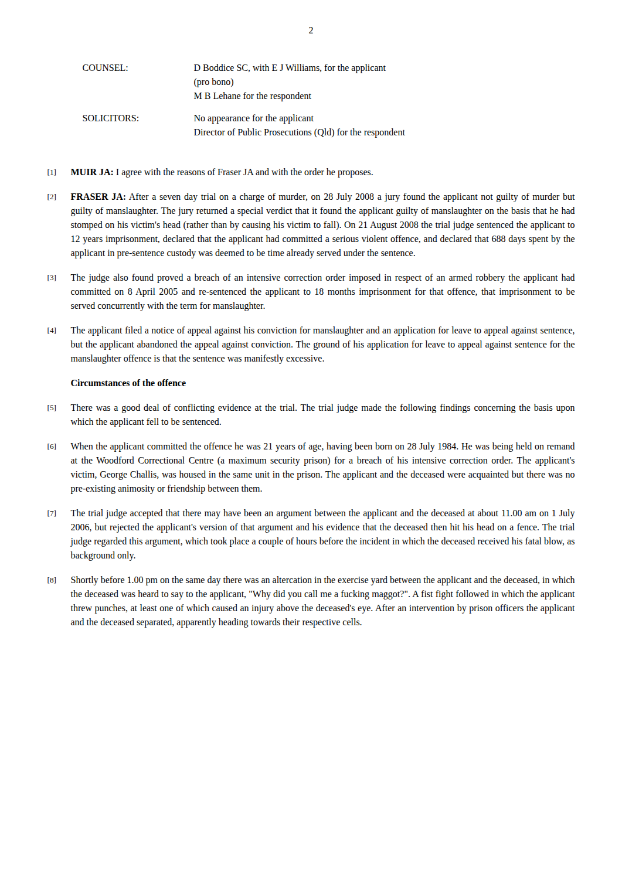2
| COUNSEL: | D Boddice SC, with E J Williams, for the applicant (pro bono) M B Lehane for the respondent |
| SOLICITORS: | No appearance for the applicant Director of Public Prosecutions (Qld) for the respondent |
[1]
MUIR JA: I agree with the reasons of Fraser JA and with the order he proposes.
[2]
FRASER JA: After a seven day trial on a charge of murder, on 28 July 2008 a jury found the applicant not guilty of murder but guilty of manslaughter. The jury returned a special verdict that it found the applicant guilty of manslaughter on the basis that he had stomped on his victim's head (rather than by causing his victim to fall). On 21 August 2008 the trial judge sentenced the applicant to 12 years imprisonment, declared that the applicant had committed a serious violent offence, and declared that 688 days spent by the applicant in pre-sentence custody was deemed to be time already served under the sentence.
[3]
The judge also found proved a breach of an intensive correction order imposed in respect of an armed robbery the applicant had committed on 8 April 2005 and re-sentenced the applicant to 18 months imprisonment for that offence, that imprisonment to be served concurrently with the term for manslaughter.
[4]
The applicant filed a notice of appeal against his conviction for manslaughter and an application for leave to appeal against sentence, but the applicant abandoned the appeal against conviction. The ground of his application for leave to appeal against sentence for the manslaughter offence is that the sentence was manifestly excessive.
Circumstances of the offence
[5]
There was a good deal of conflicting evidence at the trial. The trial judge made the following findings concerning the basis upon which the applicant fell to be sentenced.
[6]
When the applicant committed the offence he was 21 years of age, having been born on 28 July 1984. He was being held on remand at the Woodford Correctional Centre (a maximum security prison) for a breach of his intensive correction order. The applicant's victim, George Challis, was housed in the same unit in the prison. The applicant and the deceased were acquainted but there was no pre-existing animosity or friendship between them.
[7]
The trial judge accepted that there may have been an argument between the applicant and the deceased at about 11.00 am on 1 July 2006, but rejected the applicant's version of that argument and his evidence that the deceased then hit his head on a fence. The trial judge regarded this argument, which took place a couple of hours before the incident in which the deceased received his fatal blow, as background only.
[8]
Shortly before 1.00 pm on the same day there was an altercation in the exercise yard between the applicant and the deceased, in which the deceased was heard to say to the applicant, "Why did you call me a fucking maggot?". A fist fight followed in which the applicant threw punches, at least one of which caused an injury above the deceased's eye. After an intervention by prison officers the applicant and the deceased separated, apparently heading towards their respective cells.